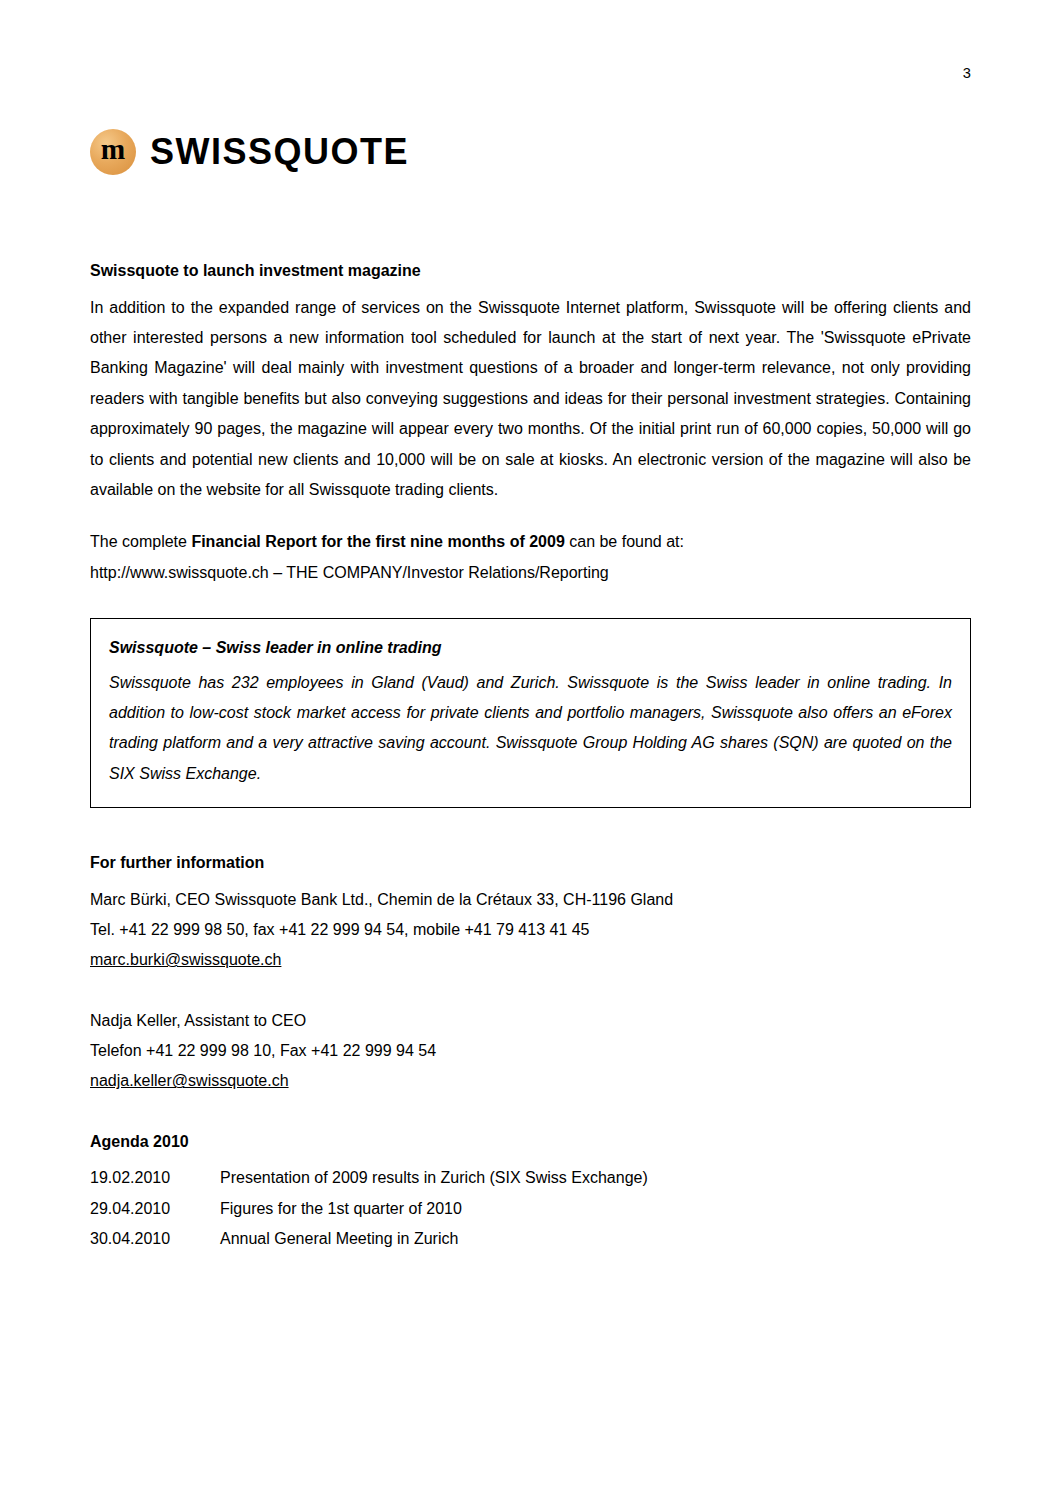3
m
SWISSQUOTE
Swissquote to launch investment magazine
In addition to the expanded range of services on the Swissquote Internet platform, Swissquote will be offering clients and other interested persons a new information tool scheduled for launch at the start of next year. The 'Swissquote ePrivate Banking Magazine' will deal mainly with investment questions of a broader and longer-term relevance, not only providing readers with tangible benefits but also conveying suggestions and ideas for their personal investment strategies. Containing approximately 90 pages, the magazine will appear every two months. Of the initial print run of 60,000 copies, 50,000 will go to clients and potential new clients and 10,000 will be on sale at kiosks. An electronic version of the magazine will also be available on the website for all Swissquote trading clients.
The complete Financial Report for the first nine months of 2009 can be found at:
http://www.swissquote.ch – THE COMPANY/Investor Relations/Reporting
Swissquote – Swiss leader in online trading
Swissquote has 232 employees in Gland (Vaud) and Zurich. Swissquote is the Swiss leader in online trading. In addition to low-cost stock market access for private clients and portfolio managers, Swissquote also offers an eForex trading platform and a very attractive saving account. Swissquote Group Holding AG shares (SQN) are quoted on the SIX Swiss Exchange.
For further information
Marc Bürki, CEO Swissquote Bank Ltd., Chemin de la Crétaux 33, CH-1196 Gland
Tel. +41 22 999 98 50, fax +41 22 999 94 54, mobile +41 79 413 41 45
marc.burki@swissquote.ch
Nadja Keller, Assistant to CEO
Telefon +41 22 999 98 10, Fax +41 22 999 94 54
nadja.keller@swissquote.ch
Agenda 2010
19.02.2010
Presentation of 2009 results in Zurich (SIX Swiss Exchange)
29.04.2010
Figures for the 1st quarter of 2010
30.04.2010
Annual General Meeting in Zurich